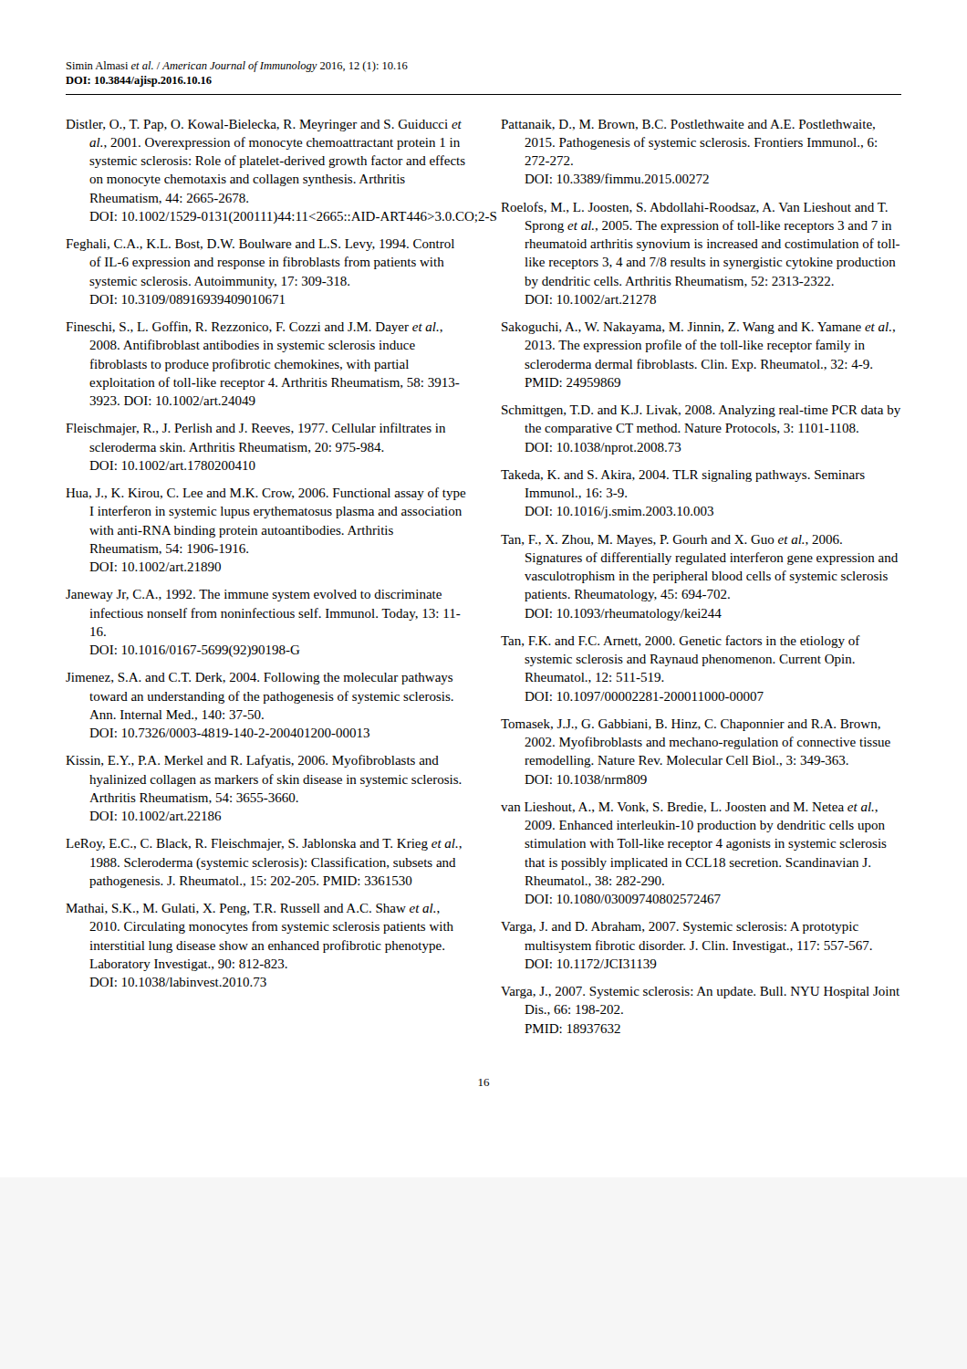Simin Almasi et al. / American Journal of Immunology 2016, 12 (1): 10.16
DOI: 10.3844/ajisp.2016.10.16
Distler, O., T. Pap, O. Kowal-Bielecka, R. Meyringer and S. Guiducci et al., 2001. Overexpression of monocyte chemoattractant protein 1 in systemic sclerosis: Role of platelet-derived growth factor and effects on monocyte chemotaxis and collagen synthesis. Arthritis Rheumatism, 44: 2665-2678. DOI: 10.1002/1529-0131(200111)44:11<2665::AID-ART446>3.0.CO;2-S
Feghali, C.A., K.L. Bost, D.W. Boulware and L.S. Levy, 1994. Control of IL-6 expression and response in fibroblasts from patients with systemic sclerosis. Autoimmunity, 17: 309-318.
DOI: 10.3109/08916939409010671
Fineschi, S., L. Goffin, R. Rezzonico, F. Cozzi and J.M. Dayer et al., 2008. Antifibroblast antibodies in systemic sclerosis induce fibroblasts to produce profibrotic chemokines, with partial exploitation of toll-like receptor 4. Arthritis Rheumatism, 58: 3913-3923. DOI: 10.1002/art.24049
Fleischmajer, R., J. Perlish and J. Reeves, 1977. Cellular infiltrates in scleroderma skin. Arthritis Rheumatism, 20: 975-984.
DOI: 10.1002/art.1780200410
Hua, J., K. Kirou, C. Lee and M.K. Crow, 2006. Functional assay of type I interferon in systemic lupus erythematosus plasma and association with anti-RNA binding protein autoantibodies. Arthritis Rheumatism, 54: 1906-1916.
DOI: 10.1002/art.21890
Janeway Jr, C.A., 1992. The immune system evolved to discriminate infectious nonself from noninfectious self. Immunol. Today, 13: 11-16.
DOI: 10.1016/0167-5699(92)90198-G
Jimenez, S.A. and C.T. Derk, 2004. Following the molecular pathways toward an understanding of the pathogenesis of systemic sclerosis. Ann. Internal Med., 140: 37-50.
DOI: 10.7326/0003-4819-140-2-200401200-00013
Kissin, E.Y., P.A. Merkel and R. Lafyatis, 2006. Myofibroblasts and hyalinized collagen as markers of skin disease in systemic sclerosis. Arthritis Rheumatism, 54: 3655-3660.
DOI: 10.1002/art.22186
LeRoy, E.C., C. Black, R. Fleischmajer, S. Jablonska and T. Krieg et al., 1988. Scleroderma (systemic sclerosis): Classification, subsets and pathogenesis. J. Rheumatol., 15: 202-205. PMID: 3361530
Mathai, S.K., M. Gulati, X. Peng, T.R. Russell and A.C. Shaw et al., 2010. Circulating monocytes from systemic sclerosis patients with interstitial lung disease show an enhanced profibrotic phenotype. Laboratory Investigat., 90: 812-823.
DOI: 10.1038/labinvest.2010.73
Pattanaik, D., M. Brown, B.C. Postlethwaite and A.E. Postlethwaite, 2015. Pathogenesis of systemic sclerosis. Frontiers Immunol., 6: 272-272.
DOI: 10.3389/fimmu.2015.00272
Roelofs, M., L. Joosten, S. Abdollahi-Roodsaz, A. Van Lieshout and T. Sprong et al., 2005. The expression of toll-like receptors 3 and 7 in rheumatoid arthritis synovium is increased and costimulation of toll-like receptors 3, 4 and 7/8 results in synergistic cytokine production by dendritic cells. Arthritis Rheumatism, 52: 2313-2322.
DOI: 10.1002/art.21278
Sakoguchi, A., W. Nakayama, M. Jinnin, Z. Wang and K. Yamane et al., 2013. The expression profile of the toll-like receptor family in scleroderma dermal fibroblasts. Clin. Exp. Rheumatol., 32: 4-9.
PMID: 24959869
Schmittgen, T.D. and K.J. Livak, 2008. Analyzing real-time PCR data by the comparative CT method. Nature Protocols, 3: 1101-1108.
DOI: 10.1038/nprot.2008.73
Takeda, K. and S. Akira, 2004. TLR signaling pathways. Seminars Immunol., 16: 3-9.
DOI: 10.1016/j.smim.2003.10.003
Tan, F., X. Zhou, M. Mayes, P. Gourh and X. Guo et al., 2006. Signatures of differentially regulated interferon gene expression and vasculotrophism in the peripheral blood cells of systemic sclerosis patients. Rheumatology, 45: 694-702.
DOI: 10.1093/rheumatology/kei244
Tan, F.K. and F.C. Arnett, 2000. Genetic factors in the etiology of systemic sclerosis and Raynaud phenomenon. Current Opin. Rheumatol., 12: 511-519.
DOI: 10.1097/00002281-200011000-00007
Tomasek, J.J., G. Gabbiani, B. Hinz, C. Chaponnier and R.A. Brown, 2002. Myofibroblasts and mechano-regulation of connective tissue remodelling. Nature Rev. Molecular Cell Biol., 3: 349-363.
DOI: 10.1038/nrm809
van Lieshout, A., M. Vonk, S. Bredie, L. Joosten and M. Netea et al., 2009. Enhanced interleukin-10 production by dendritic cells upon stimulation with Toll-like receptor 4 agonists in systemic sclerosis that is possibly implicated in CCL18 secretion. Scandinavian J. Rheumatol., 38: 282-290.
DOI: 10.1080/03009740802572467
Varga, J. and D. Abraham, 2007. Systemic sclerosis: A prototypic multisystem fibrotic disorder. J. Clin. Investigat., 117: 557-567. DOI: 10.1172/JCI31139
Varga, J., 2007. Systemic sclerosis: An update. Bull. NYU Hospital Joint Dis., 66: 198-202.
PMID: 18937632
16